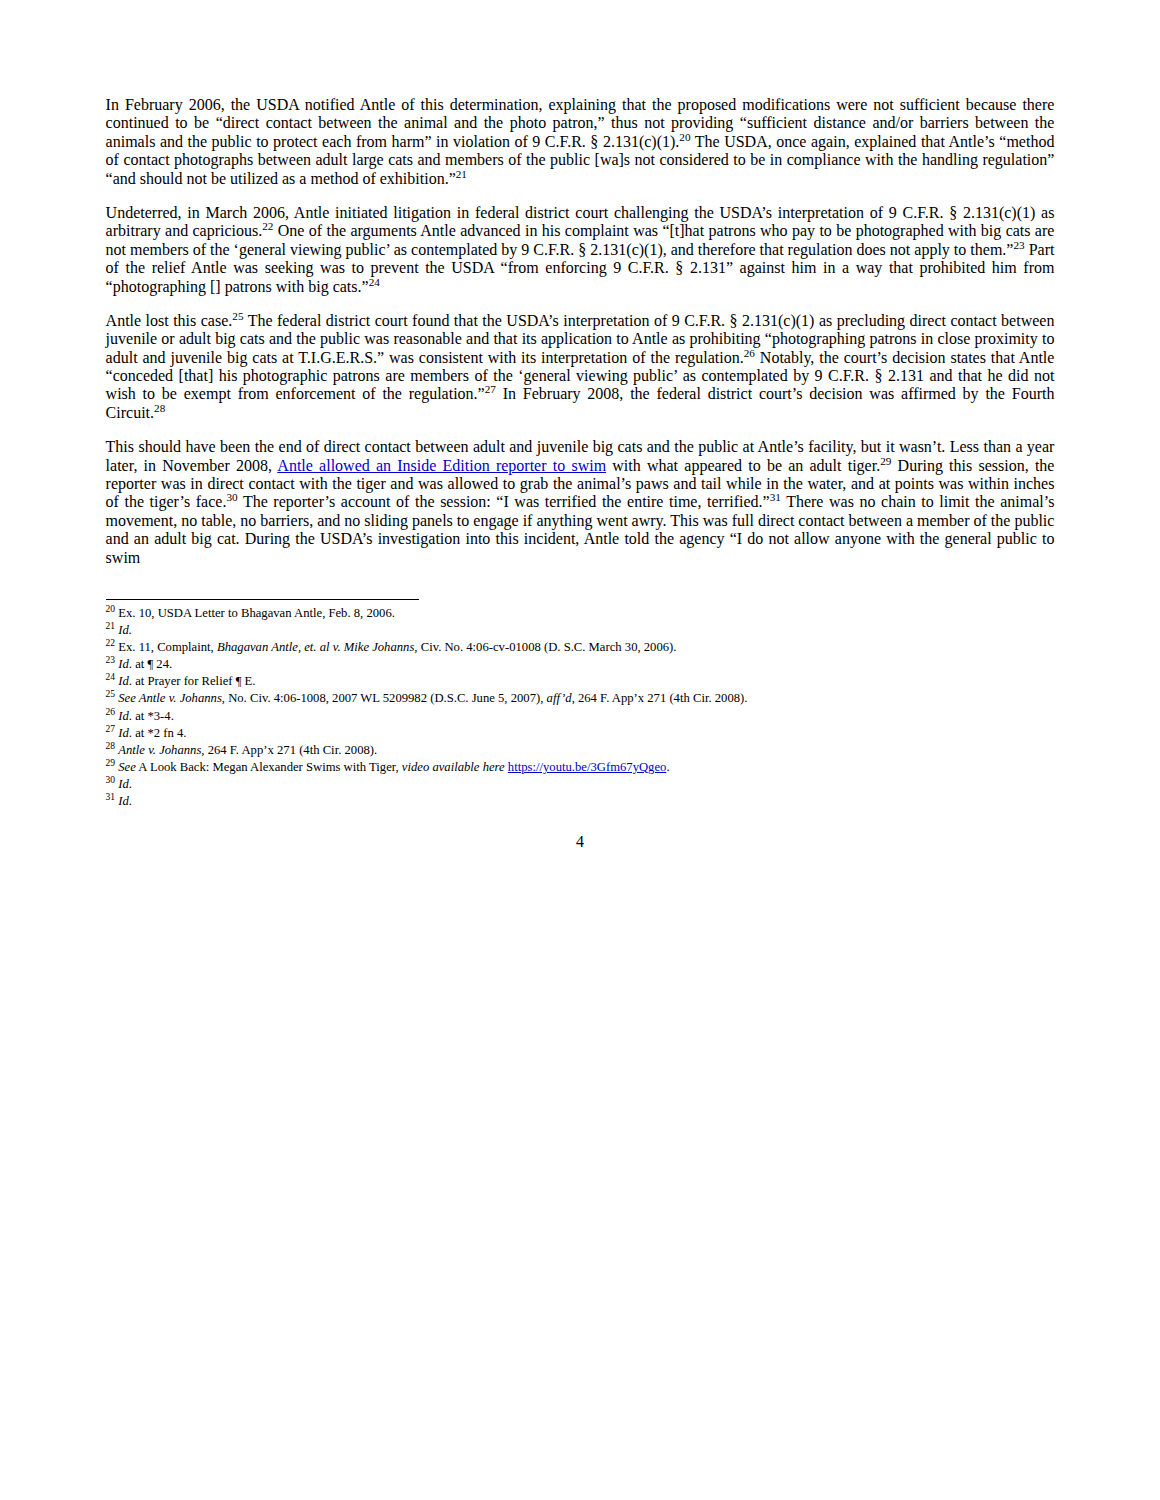In February 2006, the USDA notified Antle of this determination, explaining that the proposed modifications were not sufficient because there continued to be “direct contact between the animal and the photo patron,” thus not providing “sufficient distance and/or barriers between the animals and the public to protect each from harm” in violation of 9 C.F.R. § 2.131(c)(1).20 The USDA, once again, explained that Antle’s “method of contact photographs between adult large cats and members of the public [wa]s not considered to be in compliance with the handling regulation” “and should not be utilized as a method of exhibition.”21
Undeterred, in March 2006, Antle initiated litigation in federal district court challenging the USDA’s interpretation of 9 C.F.R. § 2.131(c)(1) as arbitrary and capricious.22 One of the arguments Antle advanced in his complaint was “[t]hat patrons who pay to be photographed with big cats are not members of the ‘general viewing public’ as contemplated by 9 C.F.R. § 2.131(c)(1), and therefore that regulation does not apply to them.”23 Part of the relief Antle was seeking was to prevent the USDA “from enforcing 9 C.F.R. § 2.131” against him in a way that prohibited him from “photographing [] patrons with big cats.”24
Antle lost this case.25 The federal district court found that the USDA’s interpretation of 9 C.F.R. § 2.131(c)(1) as precluding direct contact between juvenile or adult big cats and the public was reasonable and that its application to Antle as prohibiting “photographing patrons in close proximity to adult and juvenile big cats at T.I.G.E.R.S.” was consistent with its interpretation of the regulation.26 Notably, the court’s decision states that Antle “conceded [that] his photographic patrons are members of the ‘general viewing public’ as contemplated by 9 C.F.R. § 2.131 and that he did not wish to be exempt from enforcement of the regulation.”27 In February 2008, the federal district court’s decision was affirmed by the Fourth Circuit.28
This should have been the end of direct contact between adult and juvenile big cats and the public at Antle’s facility, but it wasn’t. Less than a year later, in November 2008, Antle allowed an Inside Edition reporter to swim with what appeared to be an adult tiger.29 During this session, the reporter was in direct contact with the tiger and was allowed to grab the animal’s paws and tail while in the water, and at points was within inches of the tiger’s face.30 The reporter’s account of the session: “I was terrified the entire time, terrified.”31 There was no chain to limit the animal’s movement, no table, no barriers, and no sliding panels to engage if anything went awry. This was full direct contact between a member of the public and an adult big cat. During the USDA’s investigation into this incident, Antle told the agency “I do not allow anyone with the general public to swim
20 Ex. 10, USDA Letter to Bhagavan Antle, Feb. 8, 2006.
21 Id.
22 Ex. 11, Complaint, Bhagavan Antle, et. al v. Mike Johanns, Civ. No. 4:06-cv-01008 (D. S.C. March 30, 2006).
23 Id. at ¶ 24.
24 Id. at Prayer for Relief ¶ E.
25 See Antle v. Johanns, No. Civ. 4:06-1008, 2007 WL 5209982 (D.S.C. June 5, 2007), aff’d, 264 F. App’x 271 (4th Cir. 2008).
26 Id. at *3-4.
27 Id. at *2 fn 4.
28 Antle v. Johanns, 264 F. App’x 271 (4th Cir. 2008).
29 See A Look Back: Megan Alexander Swims with Tiger, video available here https://youtu.be/3Gfm67yQgeo.
30 Id.
31 Id.
4